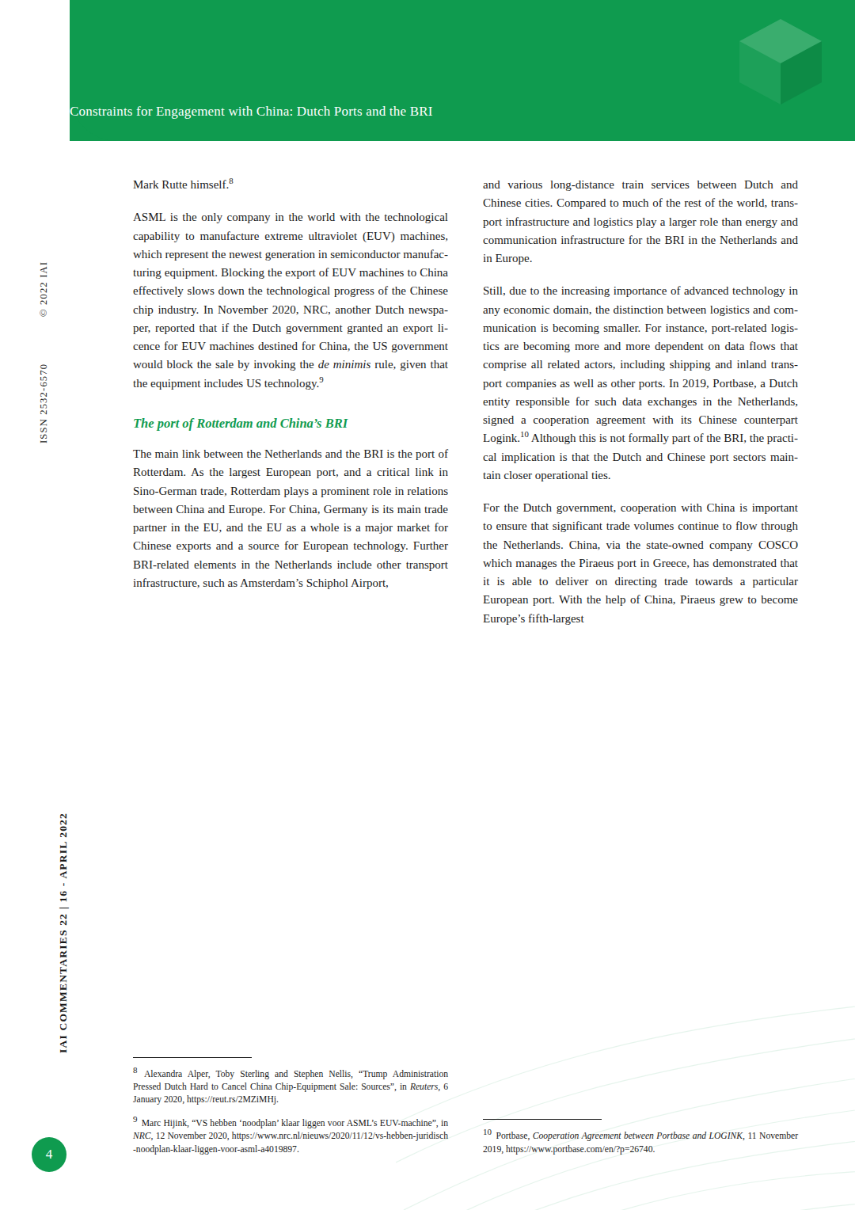Constraints for Engagement with China: Dutch Ports and the BRI
ISSN 2532-6570
© 2022 IAI
IAI COMMENTARIES 22 | 16 - APRIL 2022
4
Mark Rutte himself.8
ASML is the only company in the world with the technological capability to manufacture extreme ultraviolet (EUV) machines, which represent the newest generation in semiconductor manufacturing equipment. Blocking the export of EUV machines to China effectively slows down the technological progress of the Chinese chip industry. In November 2020, NRC, another Dutch newspaper, reported that if the Dutch government granted an export licence for EUV machines destined for China, the US government would block the sale by invoking the de minimis rule, given that the equipment includes US technology.9
The port of Rotterdam and China’s BRI
The main link between the Netherlands and the BRI is the port of Rotterdam. As the largest European port, and a critical link in Sino-German trade, Rotterdam plays a prominent role in relations between China and Europe. For China, Germany is its main trade partner in the EU, and the EU as a whole is a major market for Chinese exports and a source for European technology. Further BRI-related elements in the Netherlands include other transport infrastructure, such as Amsterdam’s Schiphol Airport,
8 Alexandra Alper, Toby Sterling and Stephen Nellis, “Trump Administration Pressed Dutch Hard to Cancel China Chip-Equipment Sale: Sources”, in Reuters, 6 January 2020, https://reut.rs/2MZiMHj.
9 Marc Hijink, “VS hebben ‘noodplan’ klaar liggen voor ASML’s EUV-machine”, in NRC, 12 November 2020, https://www.nrc.nl/nieuws/2020/11/12/vs-hebben-juridisch-noodplan-klaar-liggen-voor-asml-a4019897.
and various long-distance train services between Dutch and Chinese cities. Compared to much of the rest of the world, transport infrastructure and logistics play a larger role than energy and communication infrastructure for the BRI in the Netherlands and in Europe.
Still, due to the increasing importance of advanced technology in any economic domain, the distinction between logistics and communication is becoming smaller. For instance, port-related logistics are becoming more and more dependent on data flows that comprise all related actors, including shipping and inland transport companies as well as other ports. In 2019, Portbase, a Dutch entity responsible for such data exchanges in the Netherlands, signed a cooperation agreement with its Chinese counterpart Logink.10 Although this is not formally part of the BRI, the practical implication is that the Dutch and Chinese port sectors maintain closer operational ties.
For the Dutch government, cooperation with China is important to ensure that significant trade volumes continue to flow through the Netherlands. China, via the state-owned company COSCO which manages the Piraeus port in Greece, has demonstrated that it is able to deliver on directing trade towards a particular European port. With the help of China, Piraeus grew to become Europe’s fifth-largest
10 Portbase, Cooperation Agreement between Portbase and LOGINK, 11 November 2019, https://www.portbase.com/en/?p=26740.